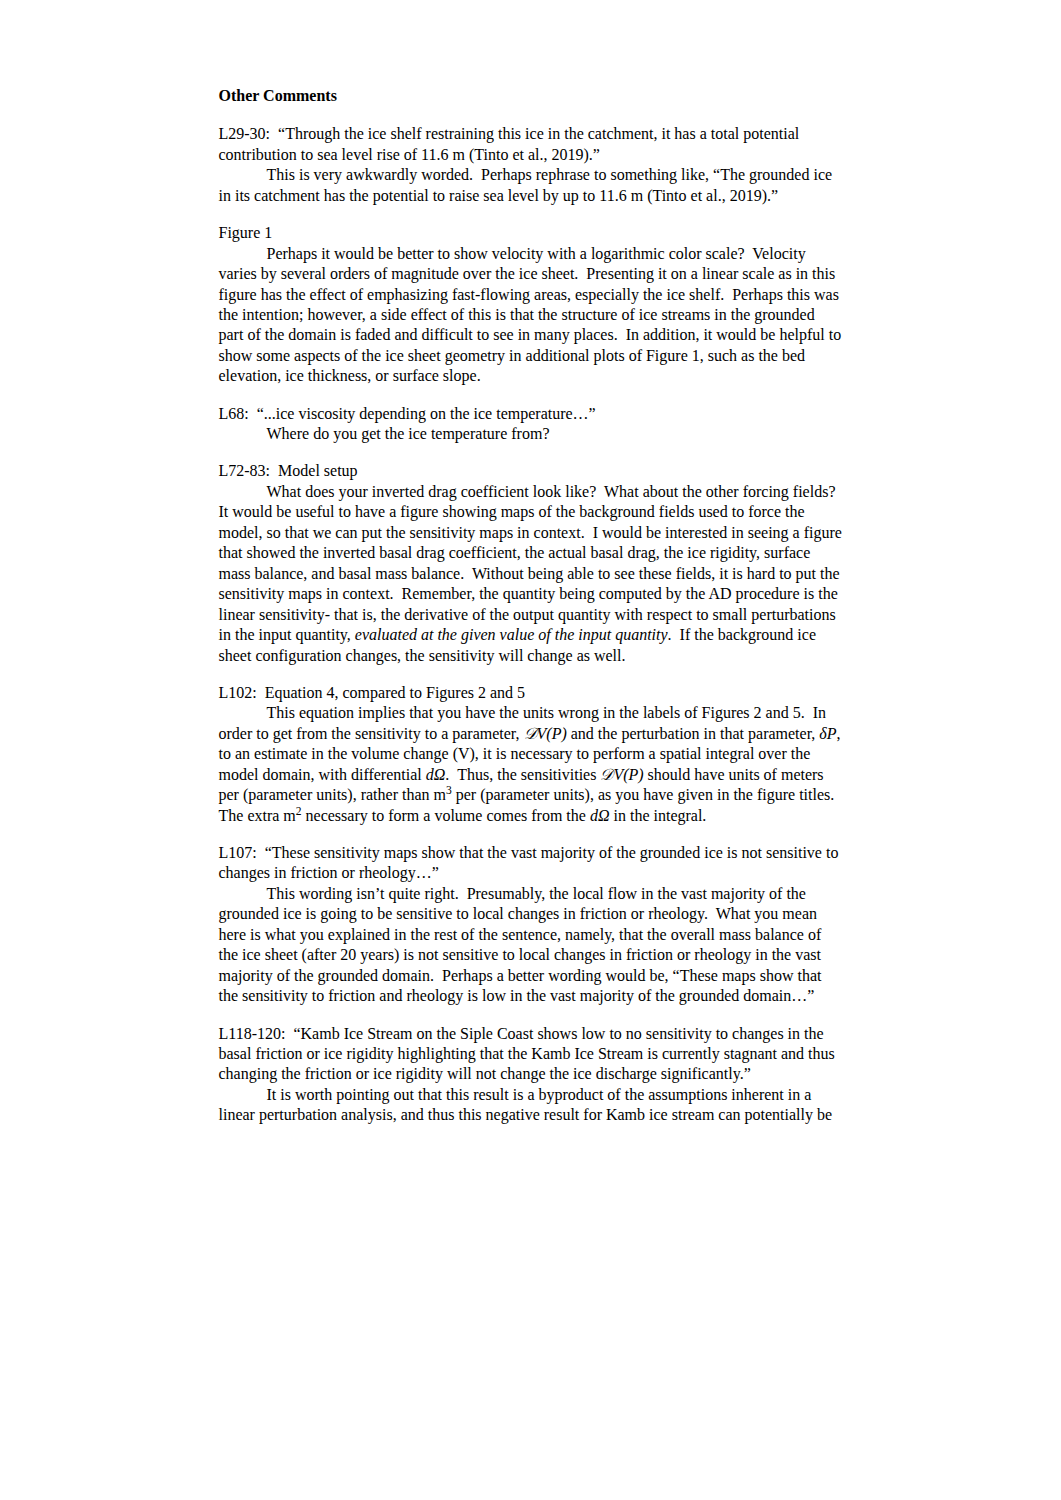Other Comments
L29-30: “Through the ice shelf restraining this ice in the catchment, it has a total potential contribution to sea level rise of 11.6 m (Tinto et al., 2019).”
This is very awkwardly worded. Perhaps rephrase to something like, “The grounded ice in its catchment has the potential to raise sea level by up to 11.6 m (Tinto et al., 2019).”
Figure 1
Perhaps it would be better to show velocity with a logarithmic color scale? Velocity varies by several orders of magnitude over the ice sheet. Presenting it on a linear scale as in this figure has the effect of emphasizing fast-flowing areas, especially the ice shelf. Perhaps this was the intention; however, a side effect of this is that the structure of ice streams in the grounded part of the domain is faded and difficult to see in many places. In addition, it would be helpful to show some aspects of the ice sheet geometry in additional plots of Figure 1, such as the bed elevation, ice thickness, or surface slope.
L68: “...ice viscosity depending on the ice temperature…”
Where do you get the ice temperature from?
L72-83: Model setup
What does your inverted drag coefficient look like? What about the other forcing fields? It would be useful to have a figure showing maps of the background fields used to force the model, so that we can put the sensitivity maps in context. I would be interested in seeing a figure that showed the inverted basal drag coefficient, the actual basal drag, the ice rigidity, surface mass balance, and basal mass balance. Without being able to see these fields, it is hard to put the sensitivity maps in context. Remember, the quantity being computed by the AD procedure is the linear sensitivity- that is, the derivative of the output quantity with respect to small perturbations in the input quantity, evaluated at the given value of the input quantity. If the background ice sheet configuration changes, the sensitivity will change as well.
L102: Equation 4, compared to Figures 2 and 5
This equation implies that you have the units wrong in the labels of Figures 2 and 5. In order to get from the sensitivity to a parameter, 𝒟V(P) and the perturbation in that parameter, δP, to an estimate in the volume change (V), it is necessary to perform a spatial integral over the model domain, with differential dΩ. Thus, the sensitivities 𝒟V(P) should have units of meters per (parameter units), rather than m3 per (parameter units), as you have given in the figure titles. The extra m2 necessary to form a volume comes from the dΩ in the integral.
L107: “These sensitivity maps show that the vast majority of the grounded ice is not sensitive to changes in friction or rheology…”
This wording isn’t quite right. Presumably, the local flow in the vast majority of the grounded ice is going to be sensitive to local changes in friction or rheology. What you mean here is what you explained in the rest of the sentence, namely, that the overall mass balance of the ice sheet (after 20 years) is not sensitive to local changes in friction or rheology in the vast majority of the grounded domain. Perhaps a better wording would be, “These maps show that the sensitivity to friction and rheology is low in the vast majority of the grounded domain…”
L118-120: “Kamb Ice Stream on the Siple Coast shows low to no sensitivity to changes in the basal friction or ice rigidity highlighting that the Kamb Ice Stream is currently stagnant and thus changing the friction or ice rigidity will not change the ice discharge significantly.”
It is worth pointing out that this result is a byproduct of the assumptions inherent in a linear perturbation analysis, and thus this negative result for Kamb ice stream can potentially be